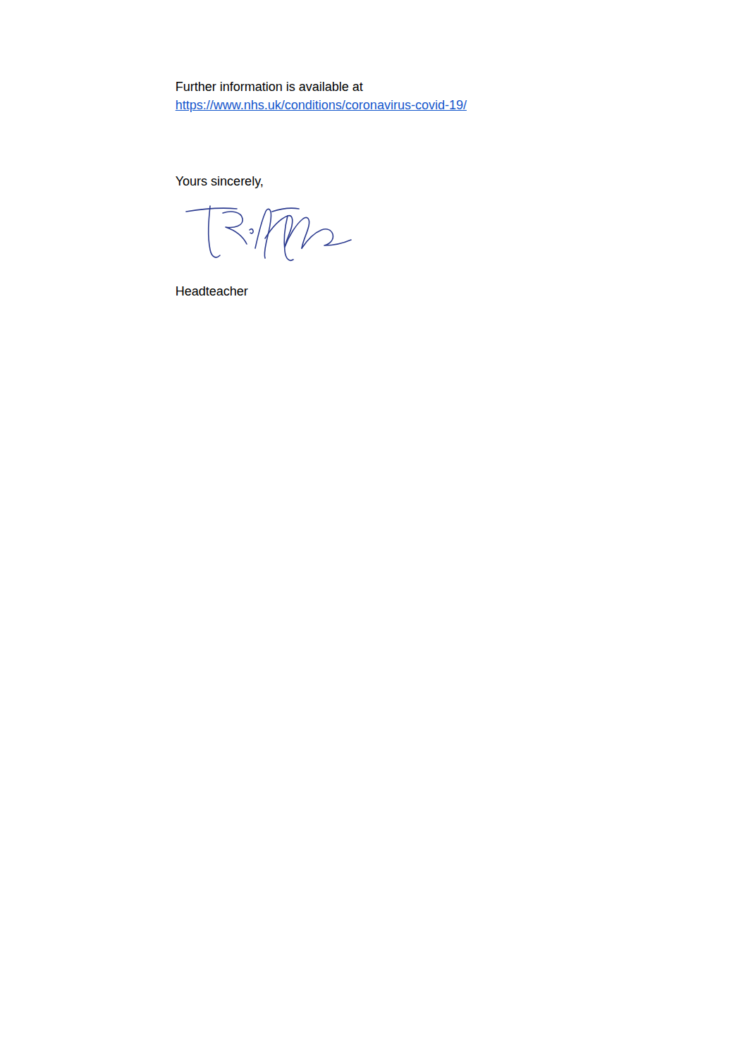Further information is available at
https://www.nhs.uk/conditions/coronavirus-covid-19/
Yours sincerely,
Headteacher